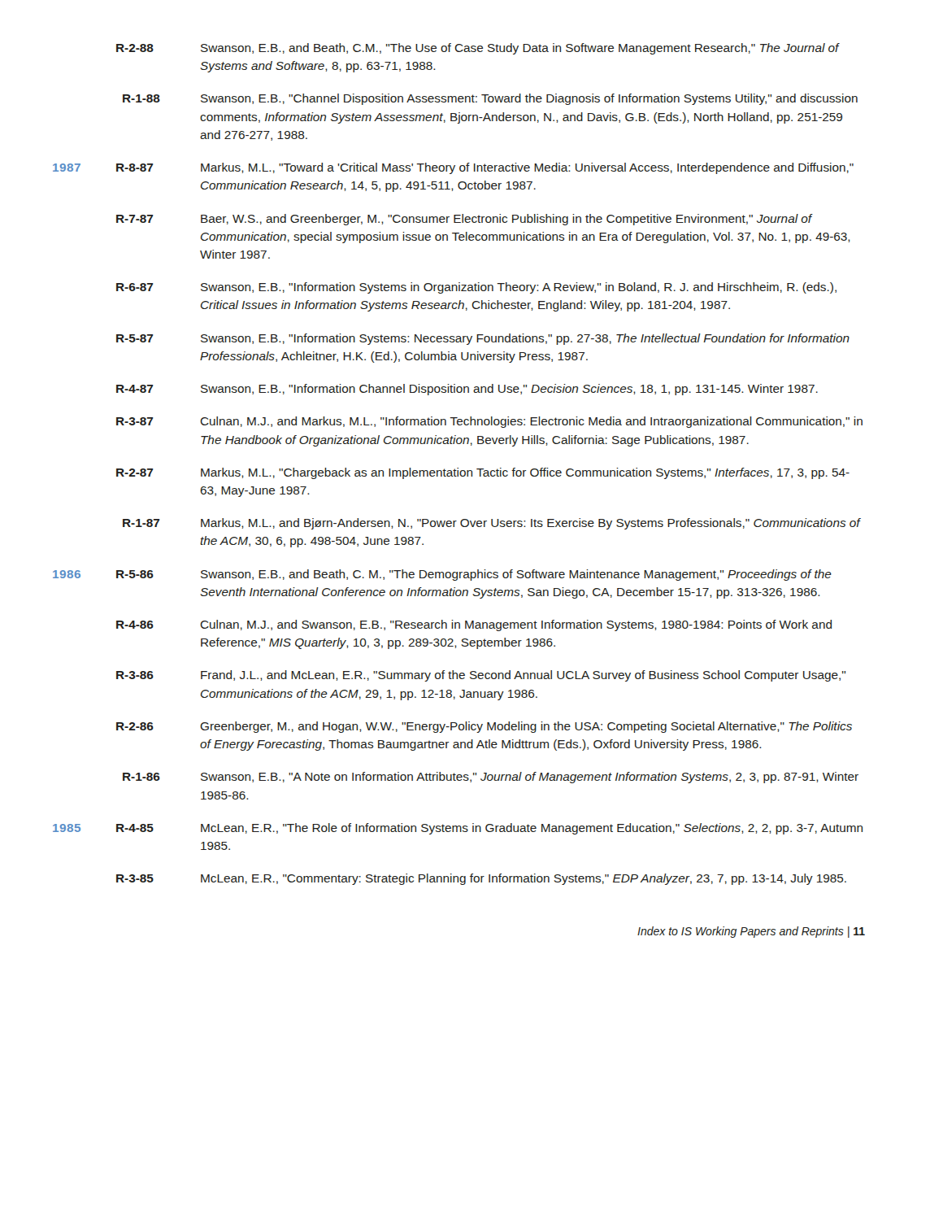| | R-2-88 | Swanson, E.B., and Beath, C.M., "The Use of Case Study Data in Software Management Research," The Journal of Systems and Software , 8, pp. 63-71, 1988. |
| | R-1-88 | Swanson, E.B., "Channel Disposition Assessment: Toward the Diagnosis of Information Systems Utility," and discussion comments, Information System Assessment , Bjorn-Anderson, N., and Davis, G.B. (Eds.), North Holland, pp. 251-259 and 276-277, 1988. |
| 1987 | R-8-87 | Markus, M.L., "Toward a 'Critical Mass' Theory of Interactive Media: Universal Access, Interdependence and Diffusion," Communication Research , 14, 5, pp. 491-511, October 1987. |
| | R-7-87 | Baer, W.S., and Greenberger, M., "Consumer Electronic Publishing in the Competitive Environment," Journal of Communication , special symposium issue on Telecommunications in an Era of Deregulation, Vol. 37, No. 1, pp. 49-63, Winter 1987. |
| | R-6-87 | Swanson, E.B., "Information Systems in Organization Theory: A Review," in Boland, R. J. and Hirschheim, R. (eds.), Critical Issues in Information Systems Research , Chichester, England: Wiley, pp. 181-204, 1987. |
| | R-5-87 | Swanson, E.B., "Information Systems: Necessary Foundations," pp. 27-38, The Intellectual Foundation for Information Professionals , Achleitner, H.K. (Ed.), Columbia University Press, 1987. |
| | R-4-87 | Swanson, E.B., "Information Channel Disposition and Use," Decision Sciences , 18, 1, pp. 131-145. Winter 1987. |
| | R-3-87 | Culnan, M.J., and Markus, M.L., "Information Technologies: Electronic Media and Intraorganizational Communication," in The Handbook of Organizational Communication , Beverly Hills, California: Sage Publications, 1987. |
| | R-2-87 | Markus, M.L., "Chargeback as an Implementation Tactic for Office Communication Systems," Interfaces , 17, 3, pp. 54-63, May-June 1987. |
| | R-1-87 | Markus, M.L., and Bjørn-Andersen, N., "Power Over Users: Its Exercise By Systems Professionals," Communications of the ACM , 30, 6, pp. 498-504, June 1987. |
| 1986 | R-5-86 | Swanson, E.B., and Beath, C. M., "The Demographics of Software Maintenance Management," Proceedings of the Seventh International Conference on Information Systems , San Diego, CA, December 15-17, pp. 313-326, 1986. |
| | R-4-86 | Culnan, M.J., and Swanson, E.B., "Research in Management Information Systems, 1980-1984: Points of Work and Reference," MIS Quarterly , 10, 3, pp. 289-302, September 1986. |
| | R-3-86 | Frand, J.L., and McLean, E.R., "Summary of the Second Annual UCLA Survey of Business School Computer Usage," Communications of the ACM , 29, 1, pp. 12-18, January 1986. |
| | R-2-86 | Greenberger, M., and Hogan, W.W., "Energy-Policy Modeling in the USA: Competing Societal Alternative," The Politics of Energy Forecasting , Thomas Baumgartner and Atle Midttrum (Eds.), Oxford University Press, 1986. |
| | R-1-86 | Swanson, E.B., "A Note on Information Attributes," Journal of Management Information Systems , 2, 3, pp. 87-91, Winter 1985-86. |
| 1985 | R-4-85 | McLean, E.R., "The Role of Information Systems in Graduate Management Education," Selections , 2, 2, pp. 3-7, Autumn 1985. |
| | R-3-85 | McLean, E.R., "Commentary: Strategic Planning for Information Systems," EDP Analyzer , 23, 7, pp. 13-14, July 1985. |
Index to IS Working Papers and Reprints | 11